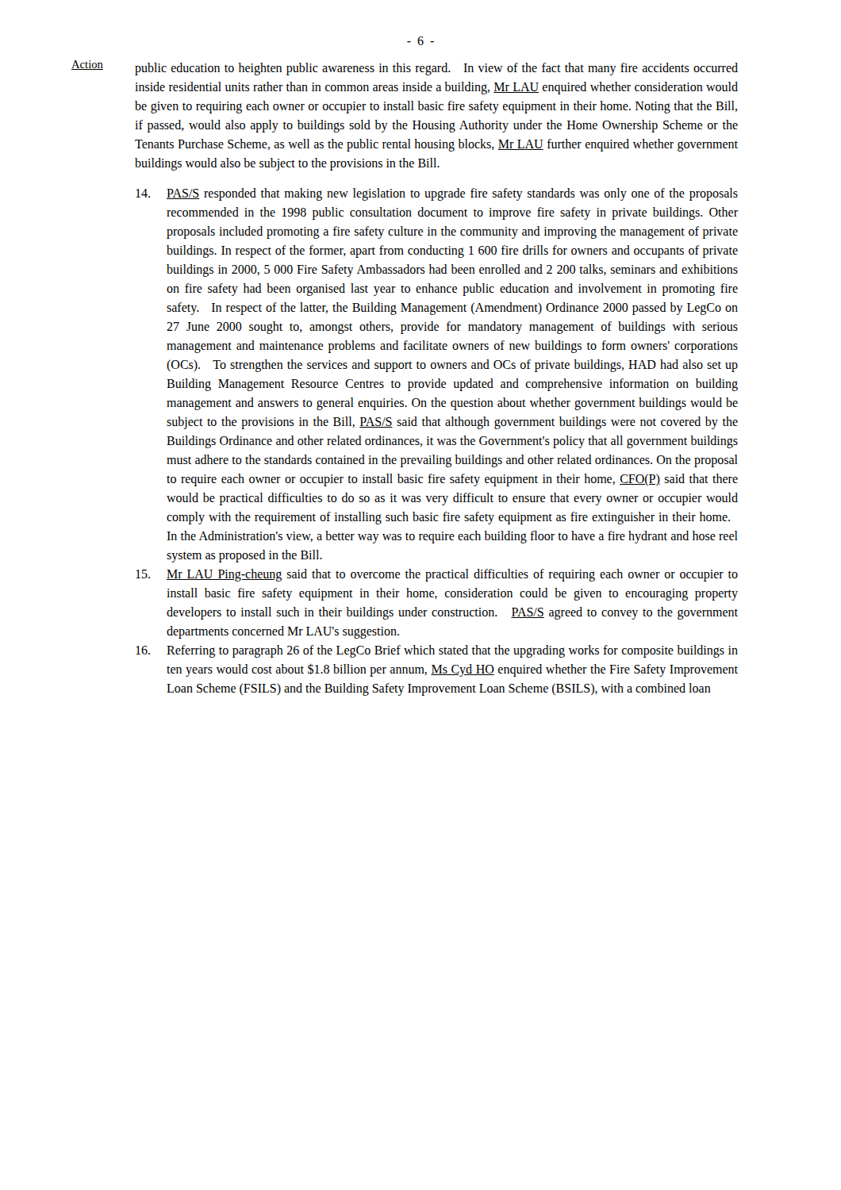Action
- 6 -
public education to heighten public awareness in this regard. In view of the fact that many fire accidents occurred inside residential units rather than in common areas inside a building, Mr LAU enquired whether consideration would be given to requiring each owner or occupier to install basic fire safety equipment in their home. Noting that the Bill, if passed, would also apply to buildings sold by the Housing Authority under the Home Ownership Scheme or the Tenants Purchase Scheme, as well as the public rental housing blocks, Mr LAU further enquired whether government buildings would also be subject to the provisions in the Bill.
14.
PAS/S responded that making new legislation to upgrade fire safety standards was only one of the proposals recommended in the 1998 public consultation document to improve fire safety in private buildings. Other proposals included promoting a fire safety culture in the community and improving the management of private buildings. In respect of the former, apart from conducting 1 600 fire drills for owners and occupants of private buildings in 2000, 5 000 Fire Safety Ambassadors had been enrolled and 2 200 talks, seminars and exhibitions on fire safety had been organised last year to enhance public education and involvement in promoting fire safety. In respect of the latter, the Building Management (Amendment) Ordinance 2000 passed by LegCo on 27 June 2000 sought to, amongst others, provide for mandatory management of buildings with serious management and maintenance problems and facilitate owners of new buildings to form owners' corporations (OCs). To strengthen the services and support to owners and OCs of private buildings, HAD had also set up Building Management Resource Centres to provide updated and comprehensive information on building management and answers to general enquiries. On the question about whether government buildings would be subject to the provisions in the Bill, PAS/S said that although government buildings were not covered by the Buildings Ordinance and other related ordinances, it was the Government's policy that all government buildings must adhere to the standards contained in the prevailing buildings and other related ordinances. On the proposal to require each owner or occupier to install basic fire safety equipment in their home, CFO(P) said that there would be practical difficulties to do so as it was very difficult to ensure that every owner or occupier would comply with the requirement of installing such basic fire safety equipment as fire extinguisher in their home. In the Administration's view, a better way was to require each building floor to have a fire hydrant and hose reel system as proposed in the Bill.
15.
Mr LAU Ping-cheung said that to overcome the practical difficulties of requiring each owner or occupier to install basic fire safety equipment in their home, consideration could be given to encouraging property developers to install such in their buildings under construction. PAS/S agreed to convey to the government departments concerned Mr LAU's suggestion.
16.
Referring to paragraph 26 of the LegCo Brief which stated that the upgrading works for composite buildings in ten years would cost about $1.8 billion per annum, Ms Cyd HO enquired whether the Fire Safety Improvement Loan Scheme (FSILS) and the Building Safety Improvement Loan Scheme (BSILS), with a combined loan